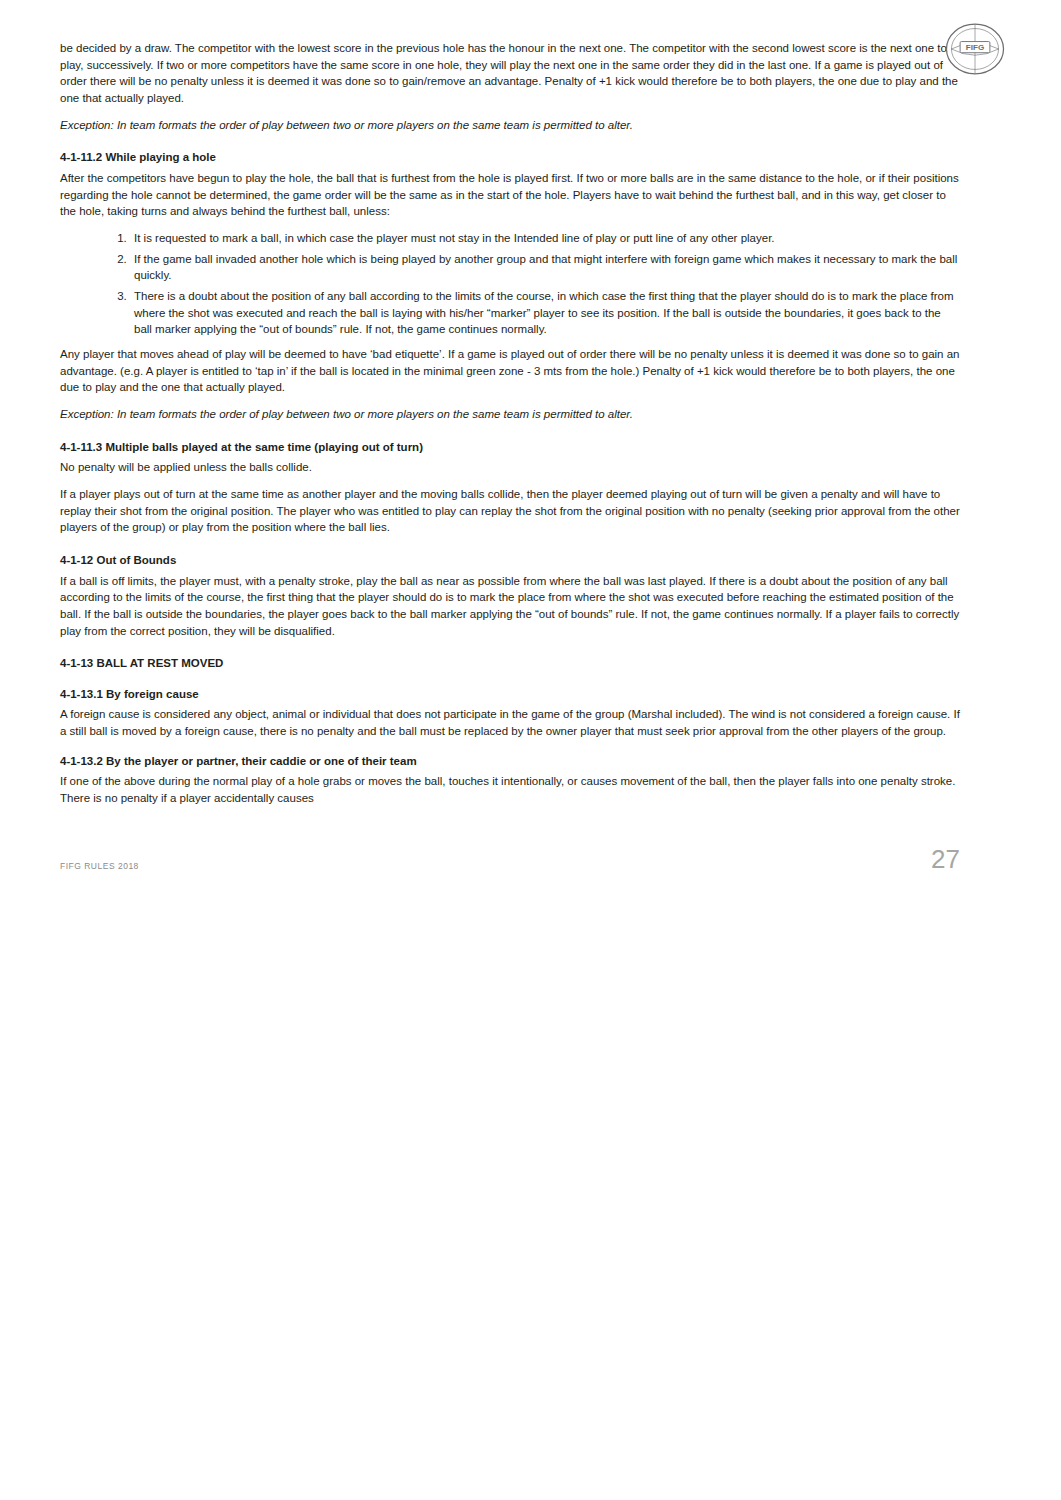FIFG
be decided by a draw. The competitor with the lowest score in the previous hole has the honour in the next one. The competitor with the second lowest score is the next one to play, successively. If two or more competitors have the same score in one hole, they will play the next one in the same order they did in the last one. If a game is played out of order there will be no penalty unless it is deemed it was done so to gain/remove an advantage. Penalty of +1 kick would therefore be to both players, the one due to play and the one that actually played.
Exception: In team formats the order of play between two or more players on the same team is permitted to alter.
4-1-11.2 While playing a hole
After the competitors have begun to play the hole, the ball that is furthest from the hole is played first. If two or more balls are in the same distance to the hole, or if their positions regarding the hole cannot be determined, the game order will be the same as in the start of the hole. Players have to wait behind the furthest ball, and in this way, get closer to the hole, taking turns and always behind the furthest ball, unless:
It is requested to mark a ball, in which case the player must not stay in the Intended line of play or putt line of any other player.
If the game ball invaded another hole which is being played by another group and that might interfere with foreign game which makes it necessary to mark the ball quickly.
There is a doubt about the position of any ball according to the limits of the course, in which case the first thing that the player should do is to mark the place from where the shot was executed and reach the ball is laying with his/her “marker” player to see its position. If the ball is outside the boundaries, it goes back to the ball marker applying the “out of bounds” rule. If not, the game continues normally.
Any player that moves ahead of play will be deemed to have ‘bad etiquette’. If a game is played out of order there will be no penalty unless it is deemed it was done so to gain an advantage. (e.g. A player is entitled to ‘tap in’ if the ball is located in the minimal green zone - 3 mts from the hole.) Penalty of +1 kick would therefore be to both players, the one due to play and the one that actually played.
Exception: In team formats the order of play between two or more players on the same team is permitted to alter.
4-1-11.3 Multiple balls played at the same time (playing out of turn)
No penalty will be applied unless the balls collide.
If a player plays out of turn at the same time as another player and the moving balls collide, then the player deemed playing out of turn will be given a penalty and will have to replay their shot from the original position. The player who was entitled to play can replay the shot from the original position with no penalty (seeking prior approval from the other players of the group) or play from the position where the ball lies.
4-1-12 Out of Bounds
If a ball is off limits, the player must, with a penalty stroke, play the ball as near as possible from where the ball was last played. If there is a doubt about the position of any ball according to the limits of the course, the first thing that the player should do is to mark the place from where the shot was executed before reaching the estimated position of the ball. If the ball is outside the boundaries, the player goes back to the ball marker applying the “out of bounds” rule. If not, the game continues normally. If a player fails to correctly play from the correct position, they will be disqualified.
4-1-13 BALL AT REST MOVED
4-1-13.1 By foreign cause
A foreign cause is considered any object, animal or individual that does not participate in the game of the group (Marshal included). The wind is not considered a foreign cause. If a still ball is moved by a foreign cause, there is no penalty and the ball must be replaced by the owner player that must seek prior approval from the other players of the group.
4-1-13.2 By the player or partner, their caddie or one of their team
If one of the above during the normal play of a hole grabs or moves the ball, touches it intentionally, or causes movement of the ball, then the player falls into one penalty stroke. There is no penalty if a player accidentally causes
FIFG RULES 2018 27